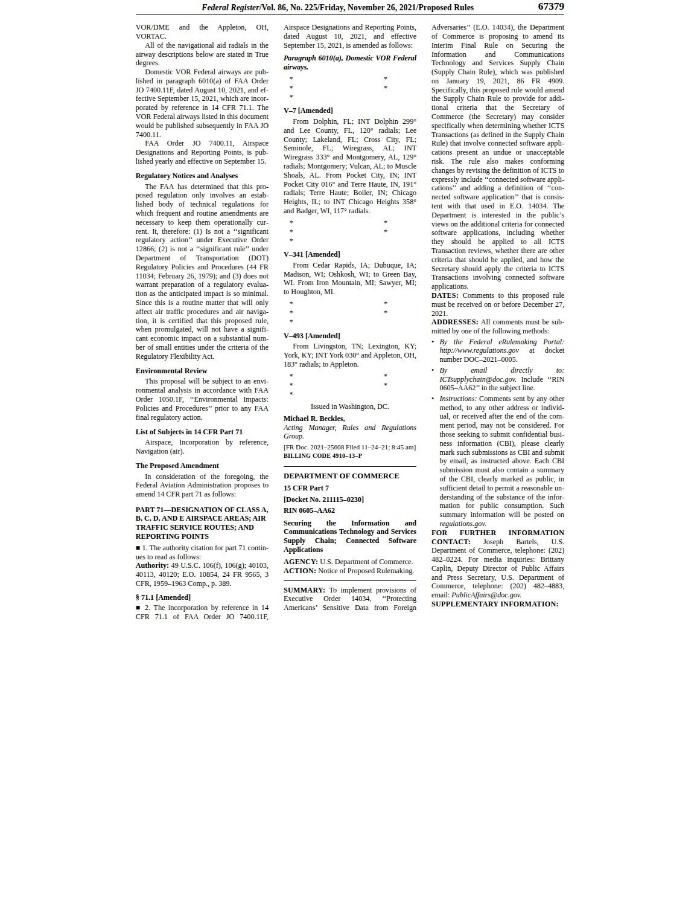Federal Register/Vol. 86, No. 225/Friday, November 26, 2021/Proposed Rules
67379
VOR/DME and the Appleton, OH, VORTAC.
All of the navigational aid radials in the airway descriptions below are stated in True degrees.
Domestic VOR Federal airways are published in paragraph 6010(a) of FAA Order JO 7400.11F, dated August 10, 2021, and effective September 15, 2021, which are incorporated by reference in 14 CFR 71.1. The VOR Federal airways listed in this document would be published subsequently in FAA JO 7400.11.
FAA Order JO 7400.11, Airspace Designations and Reporting Points, is published yearly and effective on September 15.
Regulatory Notices and Analyses
The FAA has determined that this proposed regulation only involves an established body of technical regulations for which frequent and routine amendments are necessary to keep them operationally current. It, therefore: (1) Is not a ‘‘significant regulatory action’’ under Executive Order 12866; (2) is not a ‘‘significant rule’’ under Department of Transportation (DOT) Regulatory Policies and Procedures (44 FR 11034; February 26, 1979); and (3) does not warrant preparation of a regulatory evaluation as the anticipated impact is so minimal. Since this is a routine matter that will only affect air traffic procedures and air navigation, it is certified that this proposed rule, when promulgated, will not have a significant economic impact on a substantial number of small entities under the criteria of the Regulatory Flexibility Act.
Environmental Review
This proposal will be subject to an environmental analysis in accordance with FAA Order 1050.1F, ‘‘Environmental Impacts: Policies and Procedures’’ prior to any FAA final regulatory action.
List of Subjects in 14 CFR Part 71
Airspace, Incorporation by reference, Navigation (air).
The Proposed Amendment
In consideration of the foregoing, the Federal Aviation Administration proposes to amend 14 CFR part 71 as follows:
PART 71—DESIGNATION OF CLASS A, B, C, D, AND E AIRSPACE AREAS; AIR TRAFFIC SERVICE ROUTES; AND REPORTING POINTS
■ 1. The authority citation for part 71 continues to read as follows:
Authority: 49 U.S.C. 106(f), 106(g); 40103, 40113, 40120; E.O. 10854, 24 FR 9565, 3 CFR, 1959–1963 Comp., p. 389.
§ 71.1 [Amended]
■ 2. The incorporation by reference in 14 CFR 71.1 of FAA Order JO 7400.11F, Airspace Designations and Reporting Points, dated August 10, 2021, and effective September 15, 2021, is amended as follows:
Paragraph 6010(a), Domestic VOR Federal airways.
* * * * *
V–7 [Amended]
From Dolphin, FL; INT Dolphin 299° and Lee County, FL, 120° radials; Lee County; Lakeland, FL; Cross City, FL; Seminole, FL; Wiregrass, AL; INT Wiregrass 333° and Montgomery, AL, 129° radials; Montgomery; Vulcan, AL; to Muscle Shoals, AL. From Pocket City, IN; INT Pocket City 016° and Terre Haute, IN, 191° radials; Terre Haute; Boiler, IN; Chicago Heights, IL; to INT Chicago Heights 358° and Badger, WI, 117° radials.
* * * * *
V–341 [Amended]
From Cedar Rapids, IA; Dubuque, IA; Madison, WI; Oshkosh, WI; to Green Bay, WI. From Iron Mountain, MI; Sawyer, MI; to Houghton, MI.
* * * * *
V–493 [Amended]
From Livingston, TN; Lexington, KY; York, KY; INT York 030° and Appleton, OH, 183° radials; to Appleton.
* * * * *
Issued in Washington, DC.
Michael R. Beckles,
Acting Manager, Rules and Regulations Group.
[FR Doc. 2021–25608 Filed 11–24–21; 8:45 am]
BILLING CODE 4910–13–P
DEPARTMENT OF COMMERCE
15 CFR Part 7
[Docket No. 211115–0230]
RIN 0605–AA62
Securing the Information and Communications Technology and Services Supply Chain; Connected Software Applications
AGENCY: U.S. Department of Commerce.
ACTION: Notice of Proposed Rulemaking.
SUMMARY: To implement provisions of Executive Order 14034, ‘‘Protecting Americans’ Sensitive Data from Foreign Adversaries’’ (E.O. 14034), the Department of Commerce is proposing to amend its Interim Final Rule on Securing the Information and Communications Technology and Services Supply Chain (Supply Chain Rule), which was published on January 19, 2021, 86 FR 4909. Specifically, this proposed rule would amend the Supply Chain Rule to provide for additional criteria that the Secretary of Commerce (the Secretary) may consider specifically when determining whether ICTS Transactions (as defined in the Supply Chain Rule) that involve connected software applications present an undue or unacceptable risk. The rule also makes conforming changes by revising the definition of ICTS to expressly include ‘‘connected software applications’’ and adding a definition of ‘‘connected software application’’ that is consistent with that used in E.O. 14034. The Department is interested in the public’s views on the additional criteria for connected software applications, including whether they should be applied to all ICTS Transaction reviews, whether there are other criteria that should be applied, and how the Secretary should apply the criteria to ICTS Transactions involving connected software applications.
DATES: Comments to this proposed rule must be received on or before December 27, 2021.
ADDRESSES: All comments must be submitted by one of the following methods:
By the Federal eRulemaking Portal: http://www.regulations.gov at docket number DOC–2021–0005.
By email directly to: ICTsupplychain@doc.gov. Include ‘‘RIN 0605–AA62’’ in the subject line.
Instructions: Comments sent by any other method, to any other address or individual, or received after the end of the comment period, may not be considered. For those seeking to submit confidential business information (CBI), please clearly mark such submissions as CBI and submit by email, as instructed above. Each CBI submission must also contain a summary of the CBI, clearly marked as public, in sufficient detail to permit a reasonable understanding of the substance of the information for public consumption. Such summary information will be posted on regulations.gov.
FOR FURTHER INFORMATION CONTACT: Joseph Bartels, U.S. Department of Commerce, telephone: (202) 482–0224. For media inquiries: Brittany Caplin, Deputy Director of Public Affairs and Press Secretary, U.S. Department of Commerce, telephone: (202) 482–4883, email: PublicAffairs@doc.gov.
SUPPLEMENTARY INFORMATION: